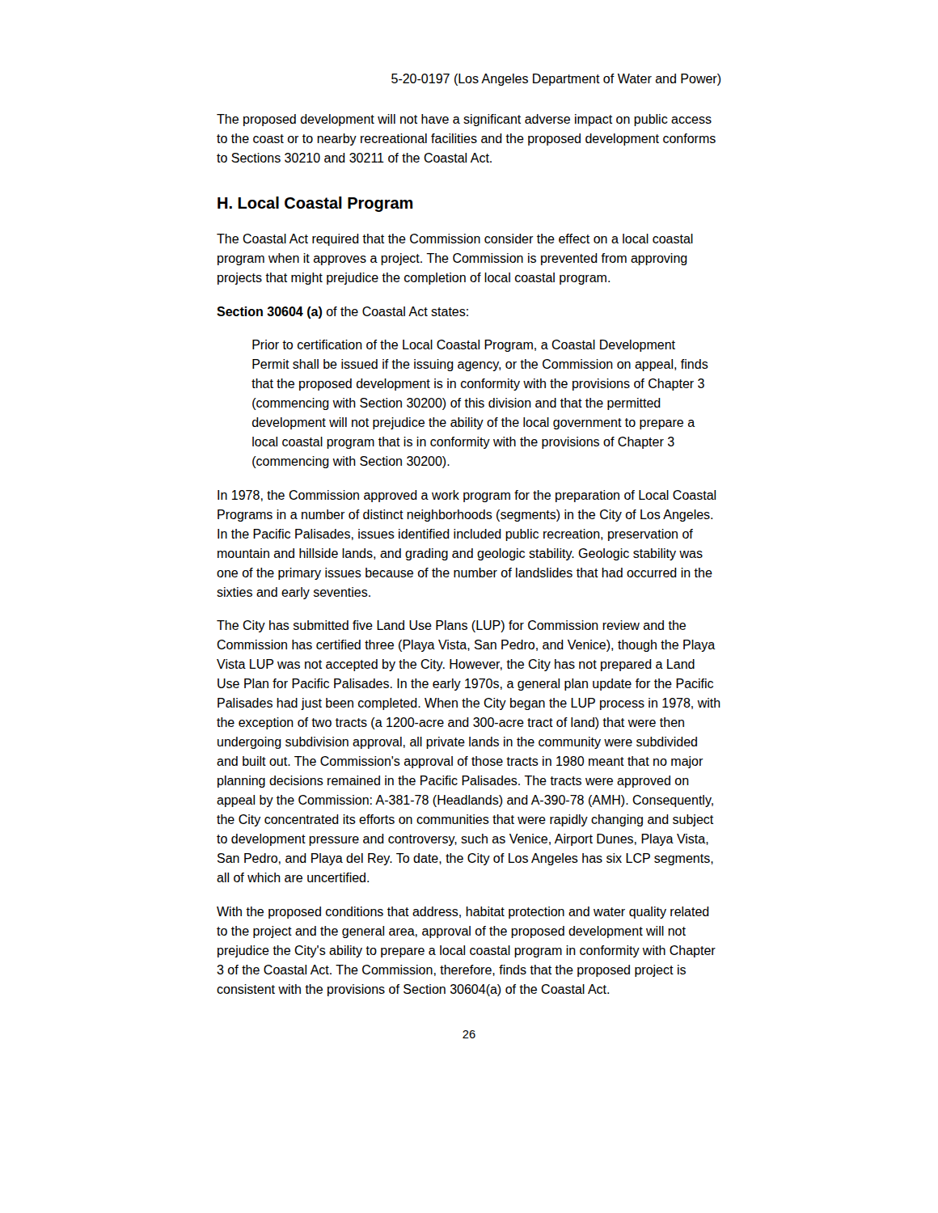5-20-0197 (Los Angeles Department of Water and Power)
The proposed development will not have a significant adverse impact on public access to the coast or to nearby recreational facilities and the proposed development conforms to Sections 30210 and 30211 of the Coastal Act.
H. Local Coastal Program
The Coastal Act required that the Commission consider the effect on a local coastal program when it approves a project. The Commission is prevented from approving projects that might prejudice the completion of local coastal program.
Section 30604 (a) of the Coastal Act states:
Prior to certification of the Local Coastal Program, a Coastal Development Permit shall be issued if the issuing agency, or the Commission on appeal, finds that the proposed development is in conformity with the provisions of Chapter 3 (commencing with Section 30200) of this division and that the permitted development will not prejudice the ability of the local government to prepare a local coastal program that is in conformity with the provisions of Chapter 3 (commencing with Section 30200).
In 1978, the Commission approved a work program for the preparation of Local Coastal Programs in a number of distinct neighborhoods (segments) in the City of Los Angeles. In the Pacific Palisades, issues identified included public recreation, preservation of mountain and hillside lands, and grading and geologic stability. Geologic stability was one of the primary issues because of the number of landslides that had occurred in the sixties and early seventies.
The City has submitted five Land Use Plans (LUP) for Commission review and the Commission has certified three (Playa Vista, San Pedro, and Venice), though the Playa Vista LUP was not accepted by the City. However, the City has not prepared a Land Use Plan for Pacific Palisades. In the early 1970s, a general plan update for the Pacific Palisades had just been completed. When the City began the LUP process in 1978, with the exception of two tracts (a 1200-acre and 300-acre tract of land) that were then undergoing subdivision approval, all private lands in the community were subdivided and built out. The Commission's approval of those tracts in 1980 meant that no major planning decisions remained in the Pacific Palisades. The tracts were approved on appeal by the Commission: A-381-78 (Headlands) and A-390-78 (AMH). Consequently, the City concentrated its efforts on communities that were rapidly changing and subject to development pressure and controversy, such as Venice, Airport Dunes, Playa Vista, San Pedro, and Playa del Rey. To date, the City of Los Angeles has six LCP segments, all of which are uncertified.
With the proposed conditions that address, habitat protection and water quality related to the project and the general area, approval of the proposed development will not prejudice the City's ability to prepare a local coastal program in conformity with Chapter 3 of the Coastal Act. The Commission, therefore, finds that the proposed project is consistent with the provisions of Section 30604(a) of the Coastal Act.
26